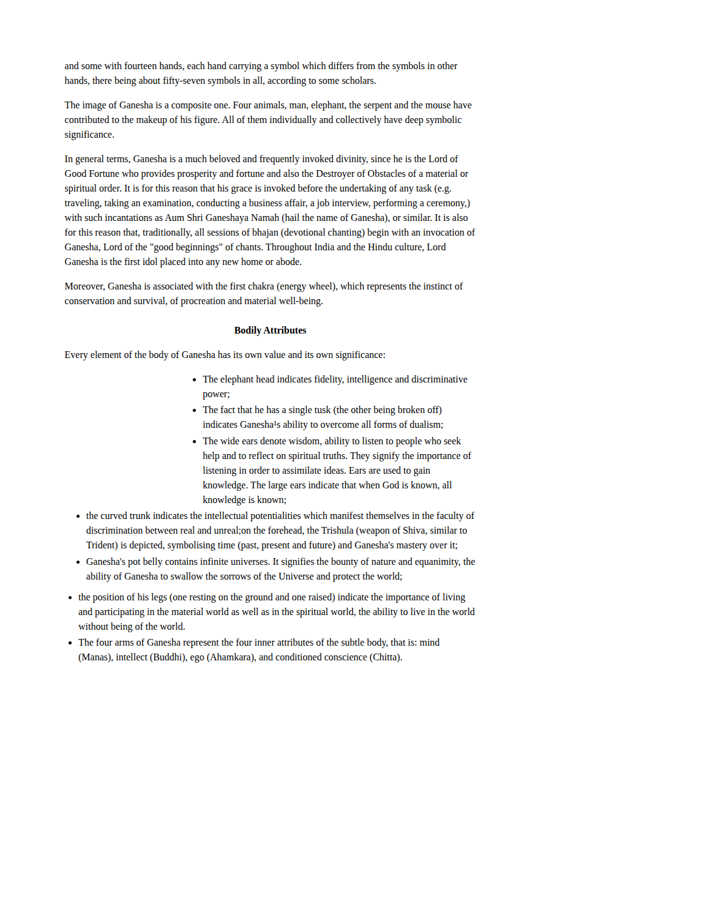and some with fourteen hands, each hand carrying a symbol which differs from the symbols in other hands, there being about fifty-seven symbols in all, according to some scholars.
The image of Ganesha is a composite one. Four animals, man, elephant, the serpent and the mouse have contributed to the makeup of his figure. All of them individually and collectively have deep symbolic significance.
In general terms, Ganesha is a much beloved and frequently invoked divinity, since he is the Lord of Good Fortune who provides prosperity and fortune and also the Destroyer of Obstacles of a material or spiritual order. It is for this reason that his grace is invoked before the undertaking of any task (e.g. traveling, taking an examination, conducting a business affair, a job interview, performing a ceremony,) with such incantations as Aum Shri Ganeshaya Namah (hail the name of Ganesha), or similar. It is also for this reason that, traditionally, all sessions of bhajan (devotional chanting) begin with an invocation of Ganesha, Lord of the "good beginnings" of chants. Throughout India and the Hindu culture, Lord Ganesha is the first idol placed into any new home or abode.
Moreover, Ganesha is associated with the first chakra (energy wheel), which represents the instinct of conservation and survival, of procreation and material well-being.
Bodily Attributes
Every element of the body of Ganesha has its own value and its own significance:
The elephant head indicates fidelity, intelligence and discriminative power;
The fact that he has a single tusk (the other being broken off) indicates Ganesha¹s ability to overcome all forms of dualism;
The wide ears denote wisdom, ability to listen to people who seek help and to reflect on spiritual truths. They signify the importance of listening in order to assimilate ideas. Ears are used to gain knowledge. The large ears indicate that when God is known, all knowledge is known;
the curved trunk indicates the intellectual potentialities which manifest themselves in the faculty of discrimination between real and unreal;on the forehead, the Trishula (weapon of Shiva, similar to Trident) is depicted, symbolising time (past, present and future) and Ganesha's mastery over it;
Ganesha's pot belly contains infinite universes. It signifies the bounty of nature and equanimity, the ability of Ganesha to swallow the sorrows of the Universe and protect the world;
the position of his legs (one resting on the ground and one raised) indicate the importance of living and participating in the material world as well as in the spiritual world, the ability to live in the world without being of the world.
The four arms of Ganesha represent the four inner attributes of the subtle body, that is: mind (Manas), intellect (Buddhi), ego (Ahamkara), and conditioned conscience (Chitta).